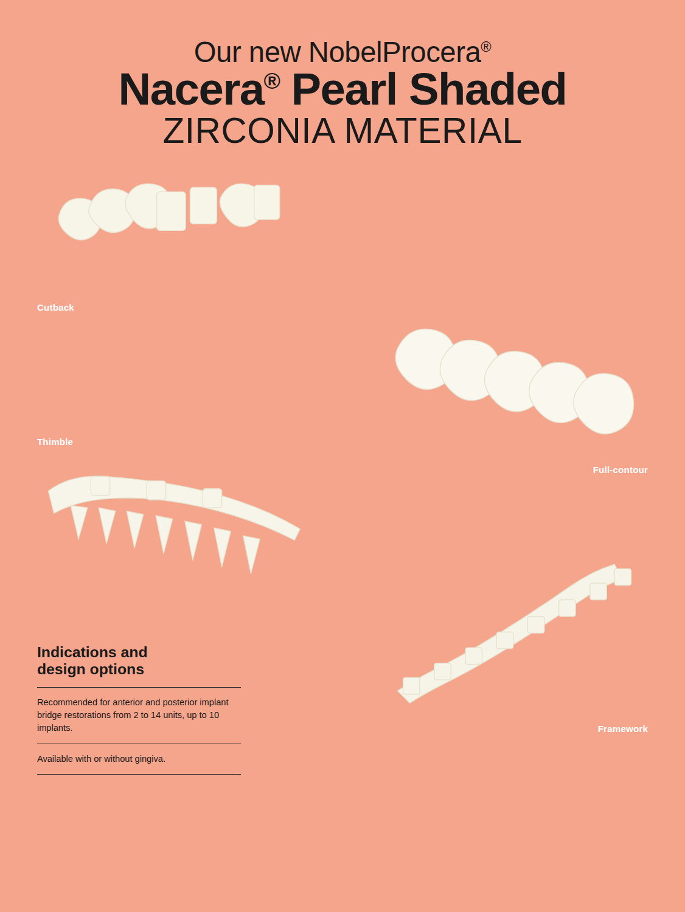Our new NobelProcera®
Nacera® Pearl Shaded
ZIRCONIA MATERIAL
Cutback
Full-contour
Thimble
Framework
Indications and
design options
Recommended for anterior and posterior implant bridge restorations from 2 to 14 units, up to 10 implants.
Available with or without gingiva.